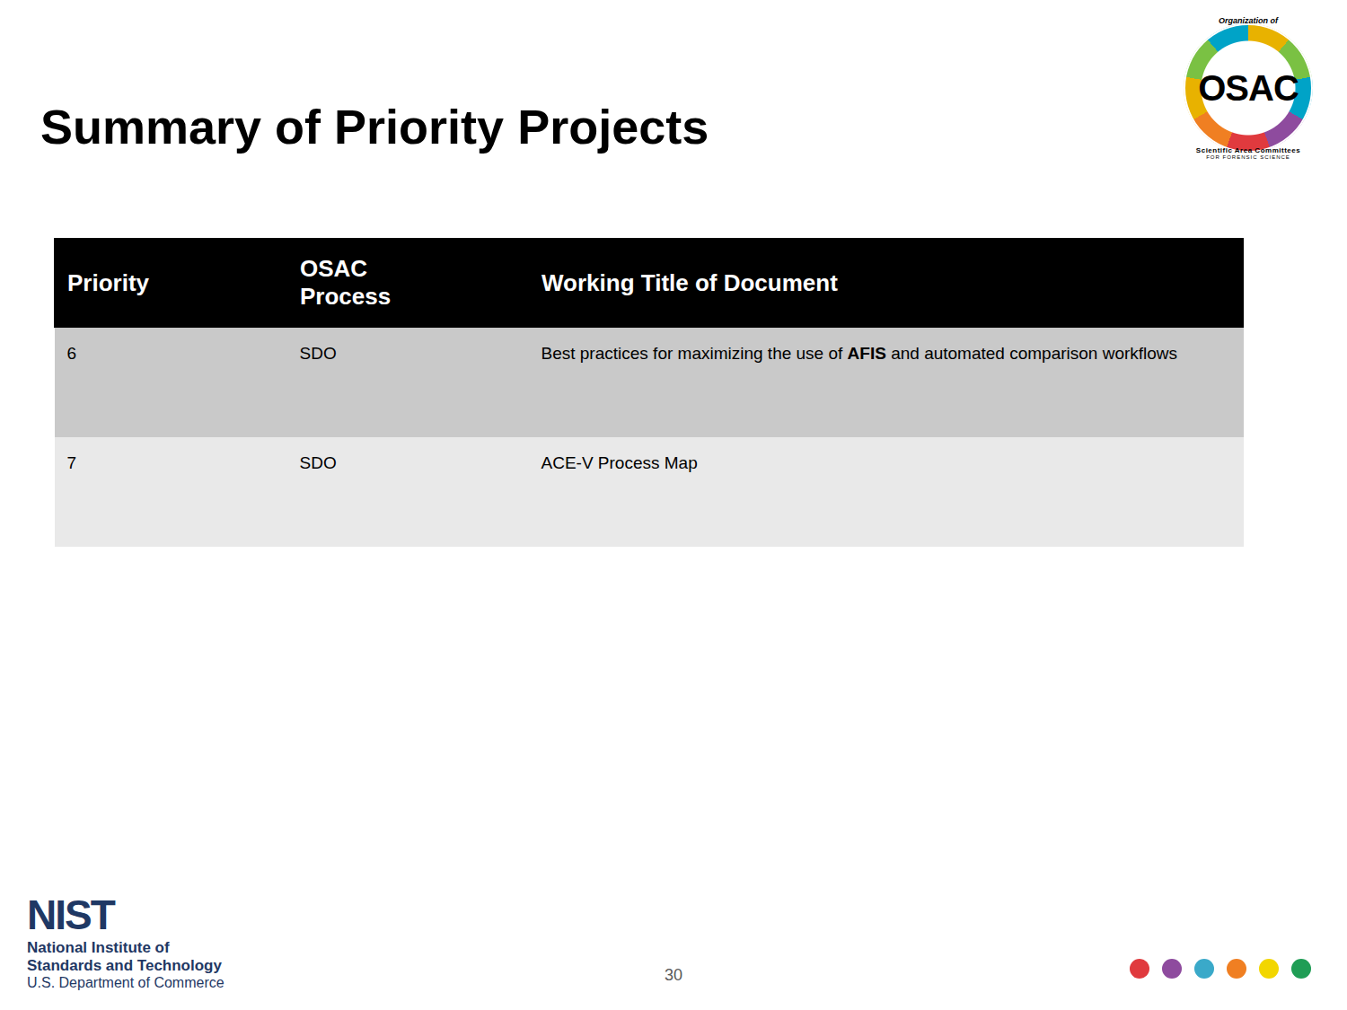Organization of
OSAC
Scientific Area CommitteesFOR FORENSIC SCIENCE
Summary of Priority Projects
| Priority | OSAC Process | Working Title of Document |
| --- | --- | --- |
| 6 | SDO | Best practices for maximizing the use of AFIS and automated comparison workflows |
| 7 | SDO | ACE-V Process Map |
NIST
National Institute of
Standards and Technology
U.S. Department of Commerce
30